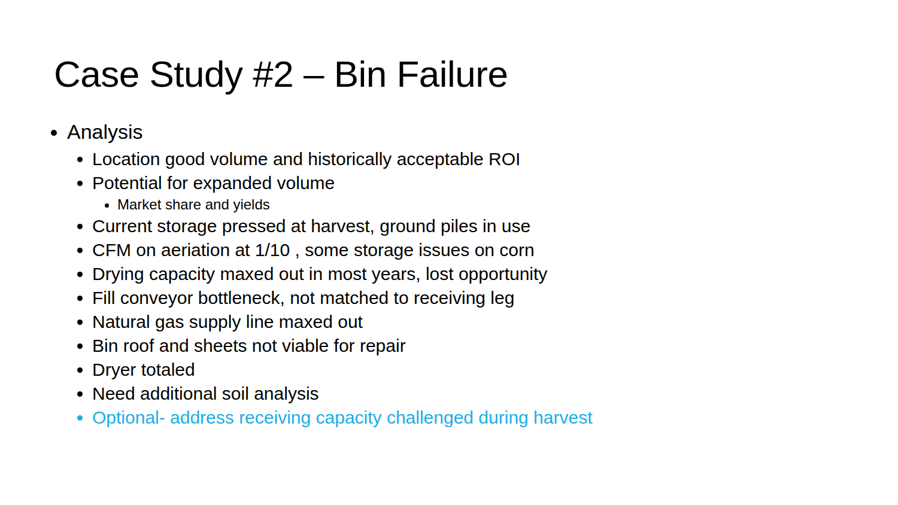Case Study #2 – Bin Failure
Analysis
Location good volume and historically acceptable ROI
Potential for expanded volume
Market share and yields
Current storage pressed at harvest, ground piles in use
CFM on aeriation at 1/10 , some storage issues on corn
Drying capacity maxed out in most years, lost opportunity
Fill conveyor bottleneck, not matched to receiving leg
Natural gas supply line maxed out
Bin roof and sheets not viable for repair
Dryer totaled
Need additional soil analysis
Optional- address receiving capacity challenged during harvest